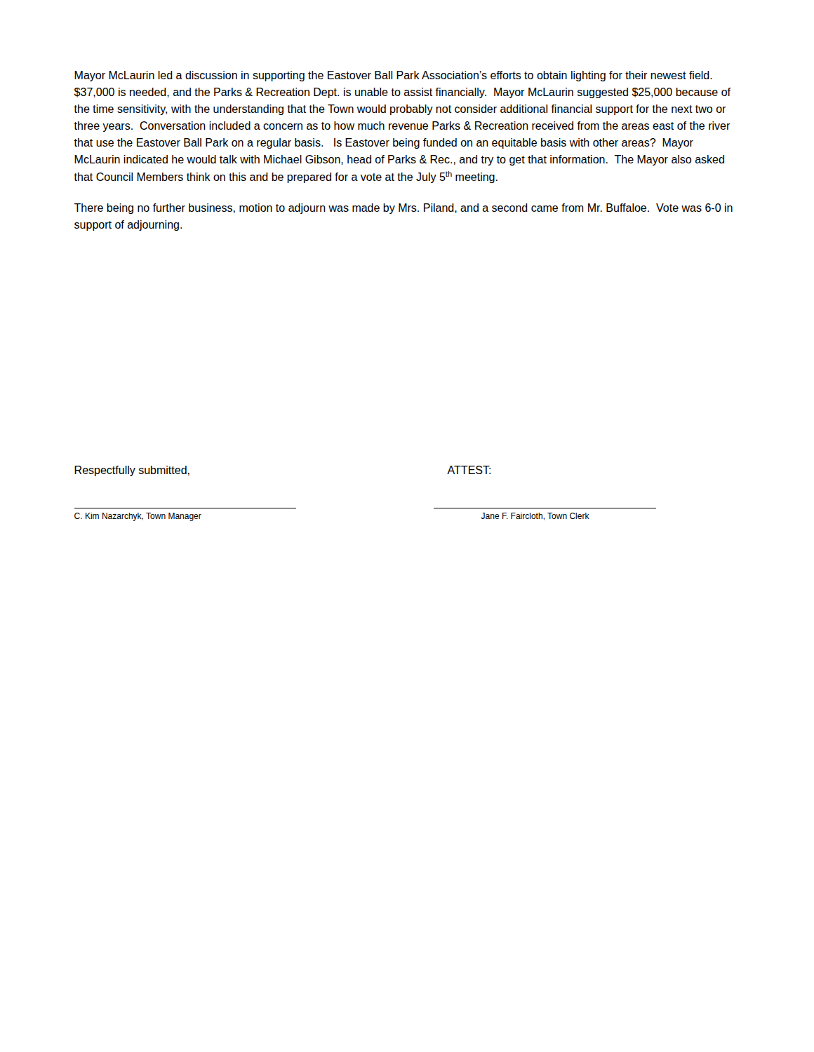Mayor McLaurin led a discussion in supporting the Eastover Ball Park Association’s efforts to obtain lighting for their newest field. $37,000 is needed, and the Parks & Recreation Dept. is unable to assist financially. Mayor McLaurin suggested $25,000 because of the time sensitivity, with the understanding that the Town would probably not consider additional financial support for the next two or three years. Conversation included a concern as to how much revenue Parks & Recreation received from the areas east of the river that use the Eastover Ball Park on a regular basis. Is Eastover being funded on an equitable basis with other areas? Mayor McLaurin indicated he would talk with Michael Gibson, head of Parks & Rec., and try to get that information. The Mayor also asked that Council Members think on this and be prepared for a vote at the July 5th meeting.
There being no further business, motion to adjourn was made by Mrs. Piland, and a second came from Mr. Buffaloe. Vote was 6-0 in support of adjourning.
| Respectfully submitted, | ATTEST: |
| C. Kim Nazarchyk, Town Manager | Jane F. Faircloth, Town Clerk |